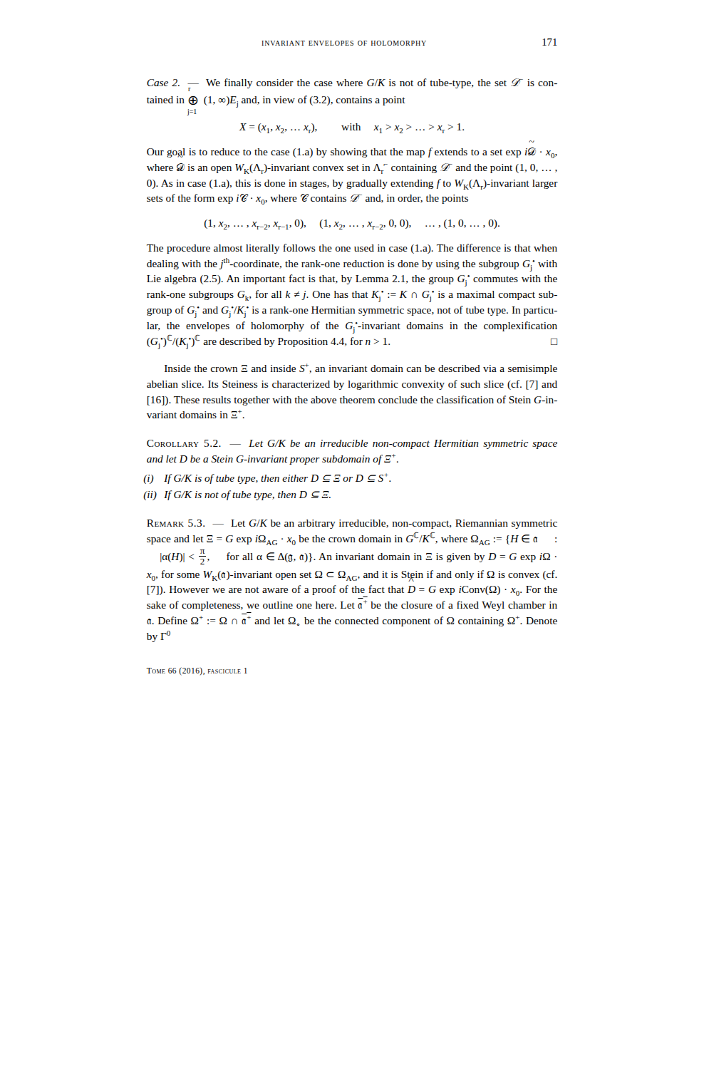invariant envelopes of holomorphy 171
Case 2. — We finally consider the case where G/K is not of tube-type, the set 𝒟⌐ is contained in ⊕j=1r(1, ∞)Ej and, in view of (3.2), contains a point
X = (x1, x2, … xr), with x1 > x2 > … > xr > 1.
Our goal is to reduce to the case (1.a) by showing that the map f extends to a set exp i𝒟 · x0, where 𝒟 is an open WK(Λr)-invariant convex set in Λr⌐ containing 𝒟⌐ and the point (1, 0, … , 0). As in case (1.a), this is done in stages, by gradually extending f to WK(Λr)-invariant larger sets of the form exp i 𝒞 · x0, where 𝒞 contains 𝒟⌐ and, in order, the points
(1, x2, … , xr−2, xr−1, 0), (1, x2, … , xr−2, 0, 0), … , (1, 0, … , 0).
The procedure almost literally follows the one used in case (1.a). The difference is that when dealing with the jth-coordinate, the rank-one reduction is done by using the subgroup Gj• with Lie algebra (2.5). An important fact is that, by Lemma 2.1, the group Gj• commutes with the rank-one subgroups Gk, for all k ≠ j. One has that Kj• := K ∩ Gj• is a maximal compact subgroup of Gj• and Gj•/Kj• is a rank-one Hermitian symmetric space, not of tube type. In particular, the envelopes of holomorphy of the Gj•-invariant domains in the complexification (Gj•)ℂ/(Kj•)ℂ are described by Proposition 4.4, for n > 1.□
Inside the crown Ξ and inside S+, an invariant domain can be described via a semisimple abelian slice. Its Steiness is characterized by logarithmic convexity of such slice (cf. [7] and [16]). These results together with the above theorem conclude the classification of Stein G-invariant domains in Ξ+.
Corollary 5.2. — Let G/K be an irreducible non-compact Hermitian symmetric space and let D be a Stein G-invariant proper subdomain of Ξ+.
(i) If G/K is of tube type, then either D ⊆ Ξ or D ⊆ S+.
(ii) If G/K is not of tube type, then D ⊆ Ξ.
Remark 5.3. — Let G/K be an arbitrary irreducible, non-compact, Riemannian symmetric space and let Ξ = G exp i ΩAG · x0 be the crown domain in Gℂ/Kℂ, where ΩAG := {H ∈ 𝔞 : |α(H)| < π 2, for all α ∈ Δ(𝔤, 𝔞)}. An invariant domain in Ξ is given by D = G exp i Ω · x0, for some WK(𝔞)-invariant open set Ω ⊂ ΩAG, and it is Stein if and only if Ω is convex (cf. [7]). However we are not aware of a proof of the fact that D = G exp i Conv(Ω) · x0. For the sake of completeness, we outline one here. Let 𝔞+ be the closure of a fixed Weyl chamber in 𝔞. Define Ω+ := Ω ∩ 𝔞+ and let Ω∘ be the connected component of Ω containing Ω+. Denote by Γ0
Tome 66 (2016), fascicule 1